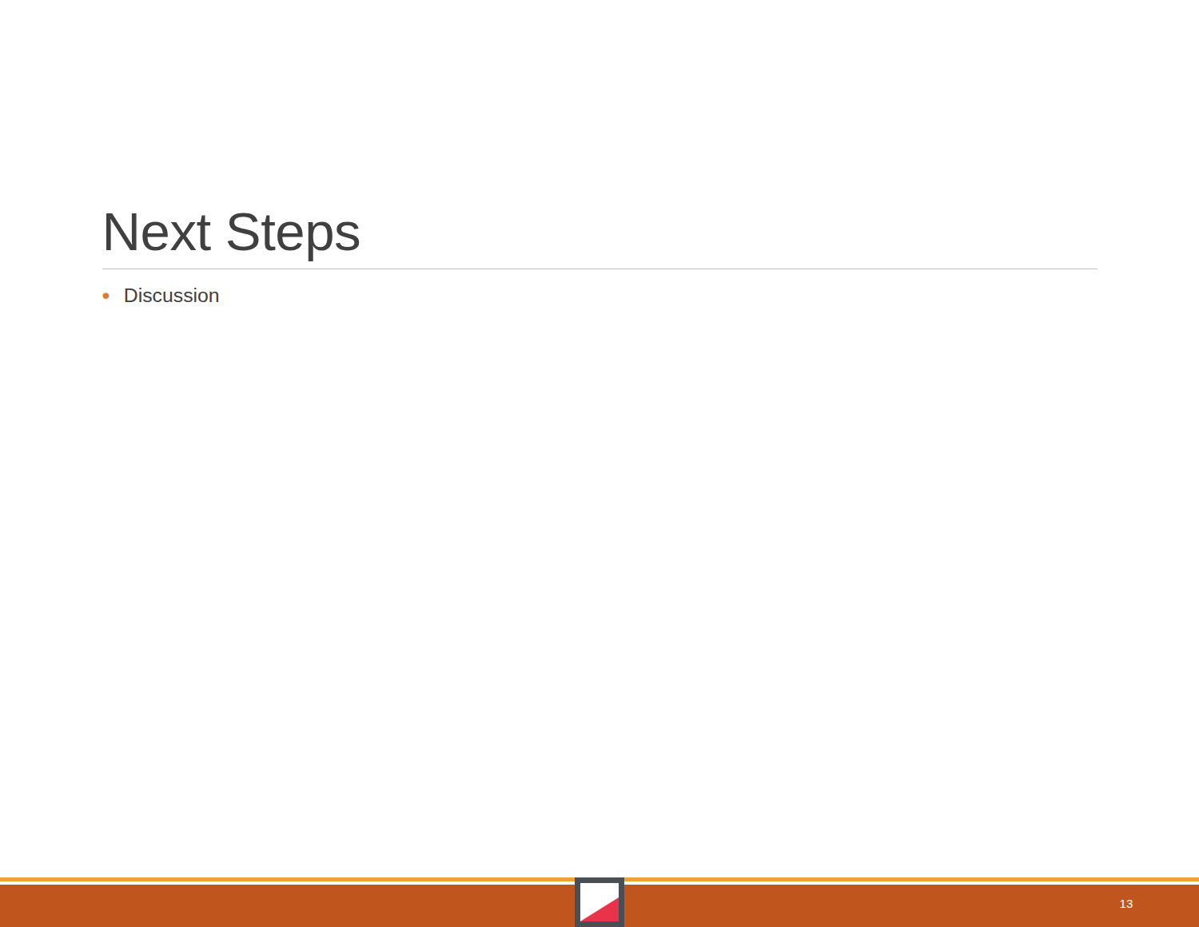Next Steps
Discussion
13